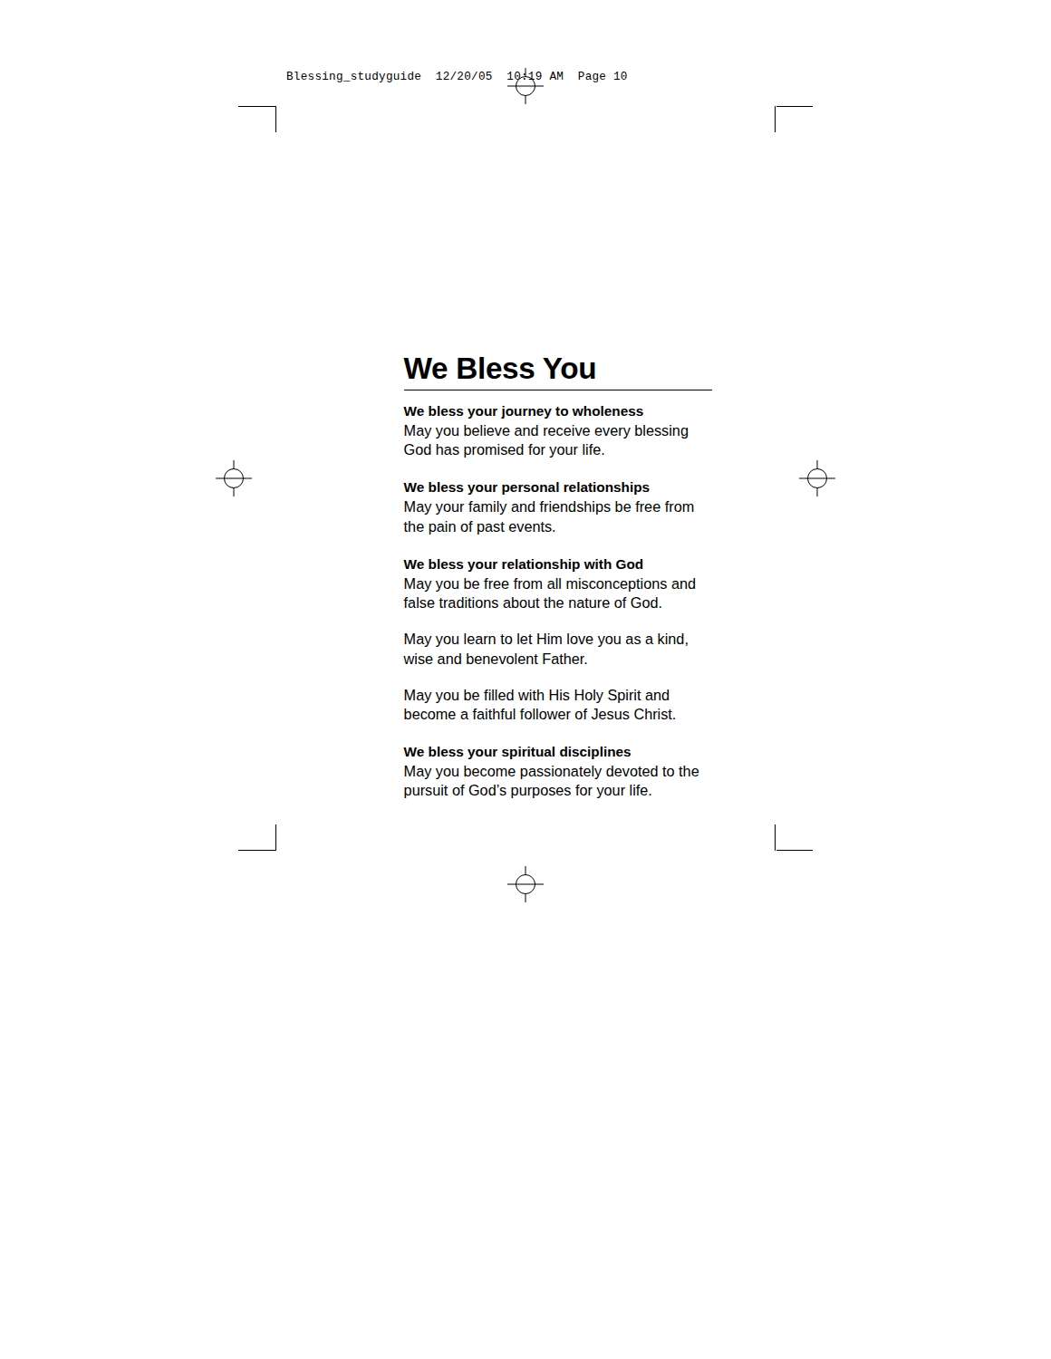Blessing_studyguide 12/20/05 10:19 AM Page 10
We Bless You
We bless your journey to wholeness
May you believe and receive every blessing God has promised for your life.
We bless your personal relationships
May your family and friendships be free from the pain of past events.
We bless your relationship with God
May you be free from all misconceptions and false traditions about the nature of God.
May you learn to let Him love you as a kind, wise and benevolent Father.
May you be filled with His Holy Spirit and become a faithful follower of Jesus Christ.
We bless your spiritual disciplines
May you become passionately devoted to the pursuit of God’s purposes for your life.